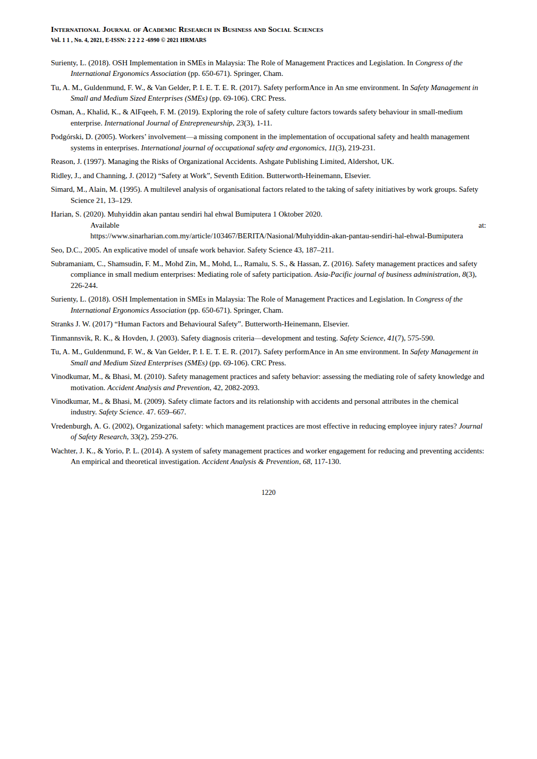International Journal of Academic Research in Business and Social Sciences
Vol. 1 1 , No. 4, 2021, E-ISSN: 2 2 2 2 -6990 © 2021 HRMARS
Surienty, L. (2018). OSH Implementation in SMEs in Malaysia: The Role of Management Practices and Legislation. In Congress of the International Ergonomics Association (pp. 650-671). Springer, Cham.
Tu, A. M., Guldenmund, F. W., & Van Gelder, P. I. E. T. E. R. (2017). Safety performAnce in An sme environment. In Safety Management in Small and Medium Sized Enterprises (SMEs) (pp. 69-106). CRC Press.
Osman, A., Khalid, K., & AlFqeeh, F. M. (2019). Exploring the role of safety culture factors towards safety behaviour in small-medium enterprise. International Journal of Entrepreneurship, 23(3), 1-11.
Podgórski, D. (2005). Workers’ involvement—a missing component in the implementation of occupational safety and health management systems in enterprises. International journal of occupational safety and ergonomics, 11(3), 219-231.
Reason, J. (1997). Managing the Risks of Organizational Accidents. Ashgate Publishing Limited, Aldershot, UK.
Ridley, J., and Channing, J. (2012) “Safety at Work”, Seventh Edition. Butterworth-Heinemann, Elsevier.
Simard, M., Alain, M. (1995). A multilevel analysis of organisational factors related to the taking of safety initiatives by work groups. Safety Science 21, 13–129.
Harian, S. (2020). Muhyiddin akan pantau sendiri hal ehwal Bumiputera 1 Oktober 2020. Available at: https://www.sinarharian.com.my/article/103467/BERITA/Nasional/Muhyiddin-akan-pantau-sendiri-hal-ehwal-Bumiputera
Seo, D.C., 2005. An explicative model of unsafe work behavior. Safety Science 43, 187–211.
Subramaniam, C., Shamsudin, F. M., Mohd Zin, M., Mohd, L., Ramalu, S. S., & Hassan, Z. (2016). Safety management practices and safety compliance in small medium enterprises: Mediating role of safety participation. Asia-Pacific journal of business administration, 8(3), 226-244.
Surienty, L. (2018). OSH Implementation in SMEs in Malaysia: The Role of Management Practices and Legislation. In Congress of the International Ergonomics Association (pp. 650-671). Springer, Cham.
Stranks J. W. (2017) “Human Factors and Behavioural Safety”. Butterworth-Heinemann, Elsevier.
Tinmannsvik, R. K., & Hovden, J. (2003). Safety diagnosis criteria—development and testing. Safety Science, 41(7), 575-590.
Tu, A. M., Guldenmund, F. W., & Van Gelder, P. I. E. T. E. R. (2017). Safety performAnce in An sme environment. In Safety Management in Small and Medium Sized Enterprises (SMEs) (pp. 69-106). CRC Press.
Vinodkumar, M., & Bhasi, M. (2010). Safety management practices and safety behavior: assessing the mediating role of safety knowledge and motivation. Accident Analysis and Prevention, 42, 2082-2093.
Vinodkumar, M., & Bhasi, M. (2009). Safety climate factors and its relationship with accidents and personal attributes in the chemical industry. Safety Science. 47. 659–667.
Vredenburgh, A. G. (2002), Organizational safety: which management practices are most effective in reducing employee injury rates? Journal of Safety Research, 33(2), 259-276.
Wachter, J. K., & Yorio, P. L. (2014). A system of safety management practices and worker engagement for reducing and preventing accidents: An empirical and theoretical investigation. Accident Analysis & Prevention, 68, 117-130.
1220